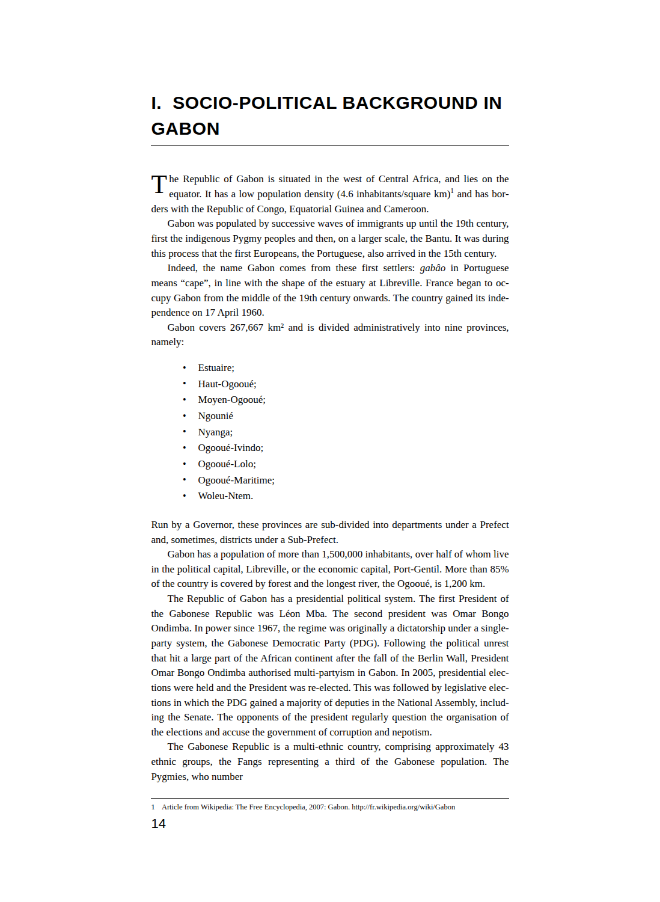I. Socio-political background in Gabon
The Republic of Gabon is situated in the west of Central Africa, and lies on the equator. It has a low population density (4.6 inhabitants/square km)1 and has borders with the Republic of Congo, Equatorial Guinea and Cameroon.
Gabon was populated by successive waves of immigrants up until the 19th century, first the indigenous Pygmy peoples and then, on a larger scale, the Bantu. It was during this process that the first Europeans, the Portuguese, also arrived in the 15th century.
Indeed, the name Gabon comes from these first settlers: gabâo in Portuguese means “cape”, in line with the shape of the estuary at Libreville. France began to occupy Gabon from the middle of the 19th century onwards. The country gained its independence on 17 April 1960.
Gabon covers 267,667 km² and is divided administratively into nine provinces, namely:
Estuaire;
Haut-Ogooué;
Moyen-Ogooué;
Ngounié
Nyanga;
Ogooué-Ivindo;
Ogooué-Lolo;
Ogooué-Maritime;
Woleu-Ntem.
Run by a Governor, these provinces are sub-divided into departments under a Prefect and, sometimes, districts under a Sub-Prefect.
Gabon has a population of more than 1,500,000 inhabitants, over half of whom live in the political capital, Libreville, or the economic capital, Port-Gentil. More than 85% of the country is covered by forest and the longest river, the Ogooué, is 1,200 km.
The Republic of Gabon has a presidential political system. The first President of the Gabonese Republic was Léon Mba. The second president was Omar Bongo Ondimba. In power since 1967, the regime was originally a dictatorship under a single-party system, the Gabonese Democratic Party (PDG). Following the political unrest that hit a large part of the African continent after the fall of the Berlin Wall, President Omar Bongo Ondimba authorised multi-partyism in Gabon. In 2005, presidential elections were held and the President was re-elected. This was followed by legislative elections in which the PDG gained a majority of deputies in the National Assembly, including the Senate. The opponents of the president regularly question the organisation of the elections and accuse the government of corruption and nepotism.
The Gabonese Republic is a multi-ethnic country, comprising approximately 43 ethnic groups, the Fangs representing a third of the Gabonese population. The Pygmies, who number
1 Article from Wikipedia: The Free Encyclopedia, 2007: Gabon. http://fr.wikipedia.org/wiki/Gabon
14